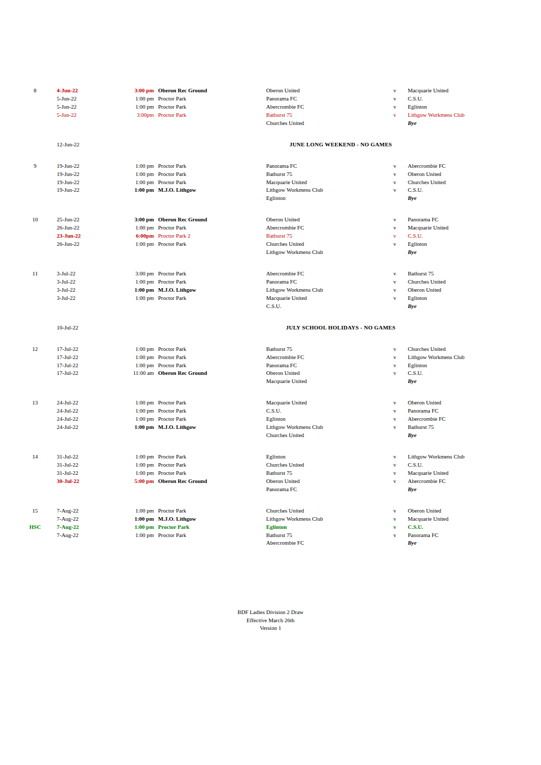| 8 | 4-Jun-22 | 3:00 pm | Oberon Rec Ground | Oberon United | v | Macquarie United |
| | 5-Jun-22 | 1:00 pm | Proctor Park | Panorama FC | v | C.S.U. |
| | 5-Jun-22 | 1:00 pm | Proctor Park | Abercrombie FC | v | Eglinton |
| | 5-Jun-22 | 3:00pm | Proctor Park | Bathurst 75 | v | Lithgow Workmens Club |
| | | | | Churches United | | Bye |
| | 12-Jun-22 | | JUNE LONG WEEKEND - NO GAMES |
| 9 | 19-Jun-22 | 1:00 pm | Proctor Park | Panorama FC | v | Abercrombie FC |
| | 19-Jun-22 | 1:00 pm | Proctor Park | Bathurst 75 | v | Oberon United |
| | 19-Jun-22 | 1:00 pm | Proctor Park | Macquarie United | v | Churches United |
| | 19-Jun-22 | 1:00 pm | M.J.O. Lithgow | Lithgow Workmens Club | v | C.S.U. |
| | | | | Eglinton | | Bye |
| 10 | 25-Jun-22 | 3:00 pm | Oberon Rec Ground | Oberon United | v | Panorama FC |
| | 26-Jun-22 | 1:00 pm | Proctor Park | Abercrombie FC | v | Macquarie United |
| | 23-Jun-22 | 6:00pm | Proctor Park 2 | Bathurst 75 | v | C.S.U. |
| | 26-Jun-22 | 1:00 pm | Proctor Park | Churches United | v | Eglinton |
| | | | | Lithgow Workmens Club | | Bye |
| 11 | 3-Jul-22 | 3:00 pm | Proctor Park | Abercrombie FC | v | Bathurst 75 |
| | 3-Jul-22 | 1:00 pm | Proctor Park | Panorama FC | v | Churches United |
| | 3-Jul-22 | 1:00 pm | M.J.O. Lithgow | Lithgow Workmens Club | v | Oberon United |
| | 3-Jul-22 | 1:00 pm | Proctor Park | Macquarie United | v | Eglinton |
| | | | | C.S.U. | | Bye |
| | 10-Jul-22 | | JULY SCHOOL HOLIDAYS - NO GAMES |
| 12 | 17-Jul-22 | 1:00 pm | Proctor Park | Bathurst 75 | v | Churches United |
| | 17-Jul-22 | 1:00 pm | Proctor Park | Abercrombie FC | v | Lithgow Workmens Club |
| | 17-Jul-22 | 1:00 pm | Proctor Park | Panorama FC | v | Eglinton |
| | 17-Jul-22 | 11:00 am | Oberon Rec Ground | Oberon United | v | C.S.U. |
| | | | | Macquarie United | | Bye |
| 13 | 24-Jul-22 | 1:00 pm | Proctor Park | Macquarie United | v | Oberon United |
| | 24-Jul-22 | 1:00 pm | Proctor Park | C.S.U. | v | Panorama FC |
| | 24-Jul-22 | 1:00 pm | Proctor Park | Eglinton | v | Abercrombie FC |
| | 24-Jul-22 | 1:00 pm | M.J.O. Lithgow | Lithgow Workmens Club | v | Bathurst 75 |
| | | | | Churches United | | Bye |
| 14 | 31-Jul-22 | 1:00 pm | Proctor Park | Eglinton | v | Lithgow Workmens Club |
| | 31-Jul-22 | 1:00 pm | Proctor Park | Churches United | v | C.S.U. |
| | 31-Jul-22 | 1:00 pm | Proctor Park | Bathurst 75 | v | Macquarie United |
| | 30-Jul-22 | 5:00 pm | Oberon Rec Ground | Oberon United | v | Abercrombie FC |
| | | | | Panorama FC | | Bye |
| 15 | 7-Aug-22 | 1:00 pm | Proctor Park | Churches United | v | Oberon United |
| | 7-Aug-22 | 1:00 pm | M.J.O. Lithgow | Lithgow Workmens Club | v | Macquarie United |
| HSC | 7-Aug-22 | 1:00 pm | Proctor Park | Eglinton | v | C.S.U. |
| | 7-Aug-22 | 1:00 pm | Proctor Park | Bathurst 75 | v | Panorama FC |
| | | | | Abercrombie FC | | Bye |
BDF Ladies Division 2 Draw
Effective March 26th
Version 1